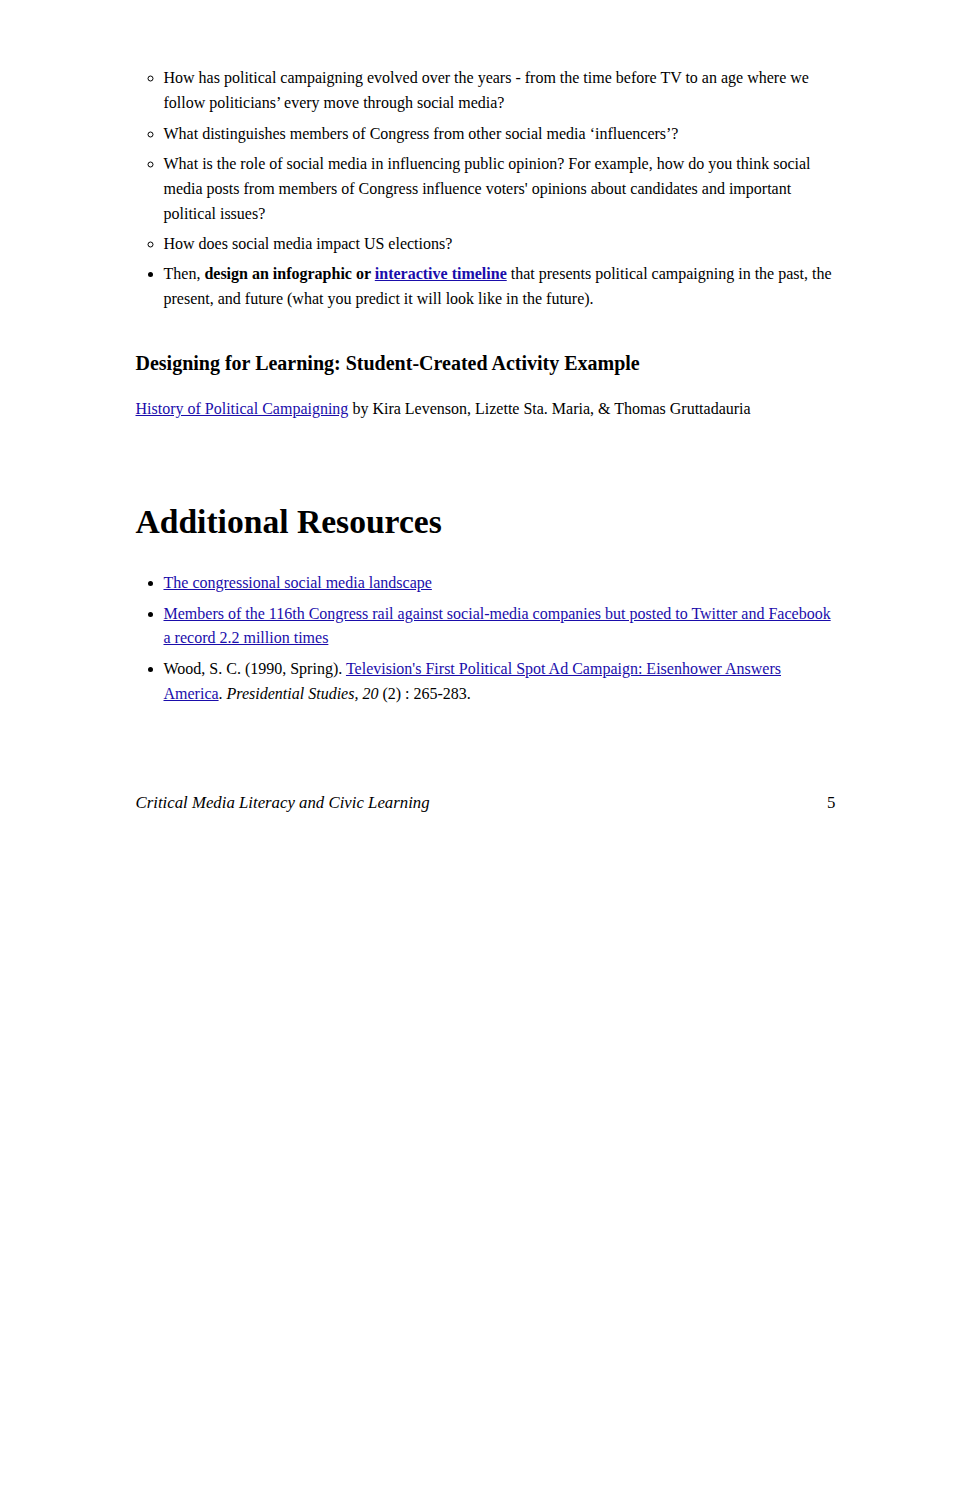How has political campaigning evolved over the years - from the time before TV to an age where we follow politicians’ every move through social media?
What distinguishes members of Congress from other social media ‘influencers’?
What is the role of social media in influencing public opinion? For example, how do you think social media posts from members of Congress influence voters' opinions about candidates and important political issues?
How does social media impact US elections?
Then, design an infographic or interactive timeline that presents political campaigning in the past, the present, and future (what you predict it will look like in the future).
Designing for Learning: Student-Created Activity Example
History of Political Campaigning by Kira Levenson, Lizette Sta. Maria, & Thomas Gruttadauria
Additional Resources
The congressional social media landscape
Members of the 116th Congress rail against social-media companies but posted to Twitter and Facebook a record 2.2 million times
Wood, S. C. (1990, Spring). Television's First Political Spot Ad Campaign: Eisenhower Answers America. Presidential Studies, 20 (2) : 265-283.
Critical Media Literacy and Civic Learning 5